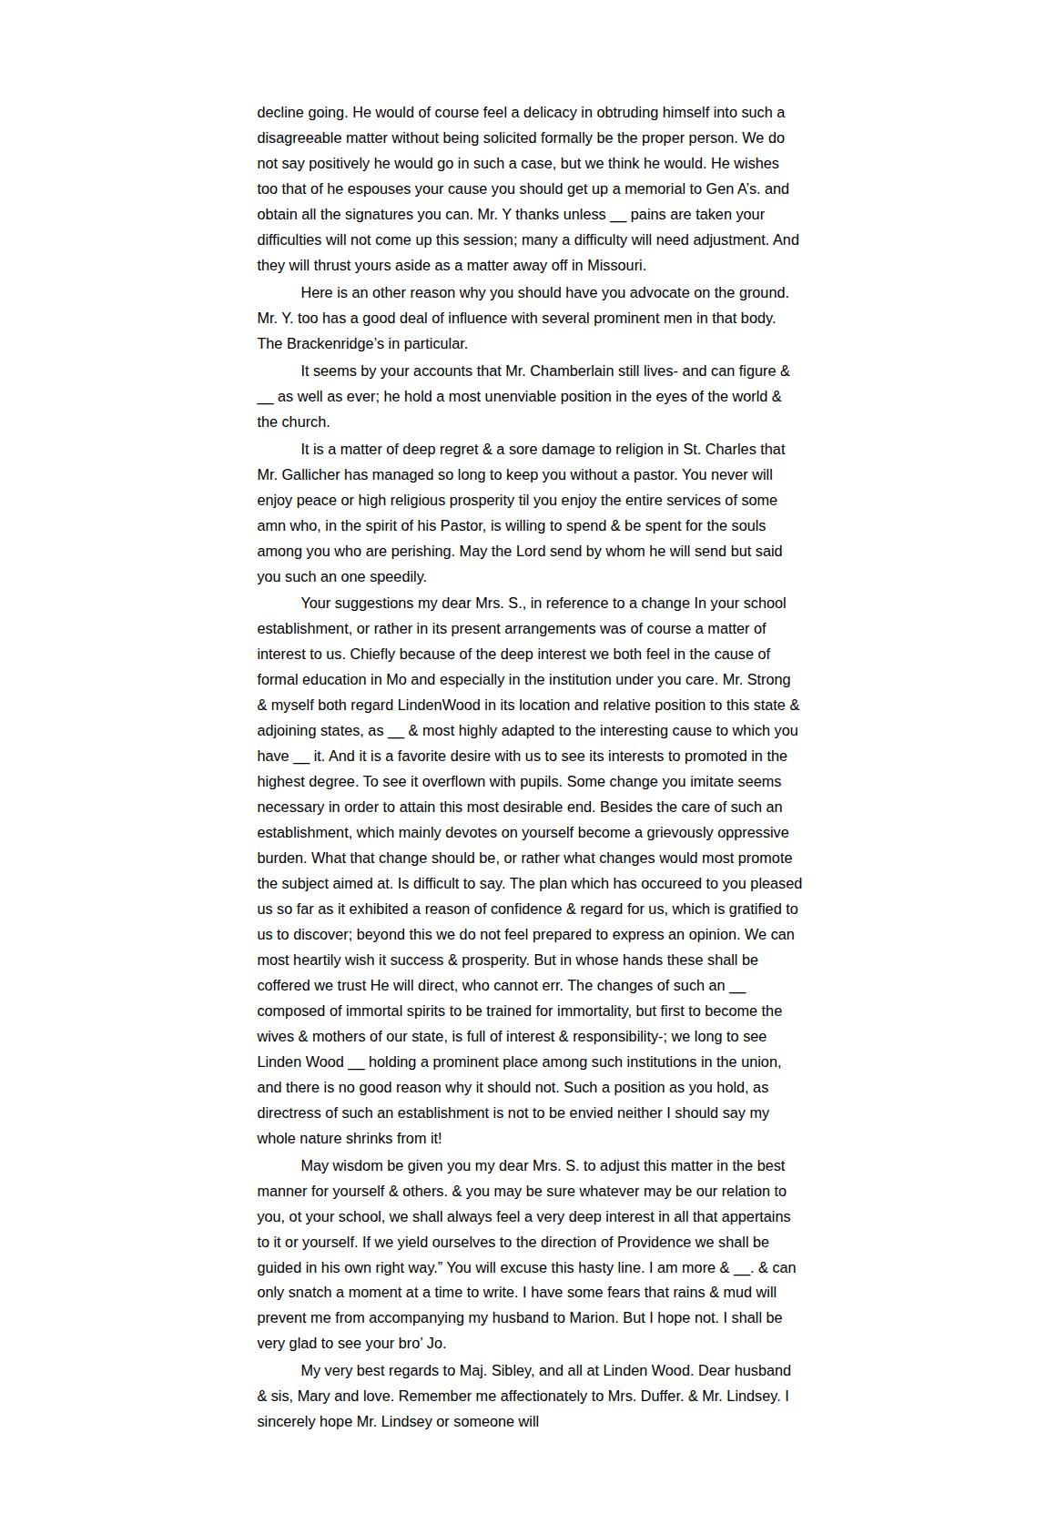decline going. He would of course feel a delicacy in obtruding himself into such a disagreeable matter without being solicited formally be the proper person. We do not say positively he would go in such a case, but we think he would. He wishes too that of he espouses your cause you should get up a memorial to Gen A’s. and obtain all the signatures you can. Mr. Y thanks unless __ pains are taken your difficulties will not come up this session; many a difficulty will need adjustment. And they will thrust yours aside as a matter away off in Missouri.
Here is an other reason why you should have you advocate on the ground. Mr. Y. too has a good deal of influence with several prominent men in that body. The Brackenridge’s in particular.
It seems by your accounts that Mr. Chamberlain still lives- and can figure & __ as well as ever; he hold a most unenviable position in the eyes of the world & the church.
It is a matter of deep regret & a sore damage to religion in St. Charles that Mr. Gallicher has managed so long to keep you without a pastor. You never will enjoy peace or high religious prosperity til you enjoy the entire services of some amn who, in the spirit of his Pastor, is willing to spend & be spent for the souls among you who are perishing. May the Lord send by whom he will send but said you such an one speedily.
Your suggestions my dear Mrs. S., in reference to a change In your school establishment, or rather in its present arrangements was of course a matter of interest to us. Chiefly because of the deep interest we both feel in the cause of formal education in Mo and especially in the institution under you care. Mr. Strong & myself both regard LindenWood in its location and relative position to this state & adjoining states, as __ & most highly adapted to the interesting cause to which you have __ it. And it is a favorite desire with us to see its interests to promoted in the highest degree. To see it overflown with pupils. Some change you imitate seems necessary in order to attain this most desirable end. Besides the care of such an establishment, which mainly devotes on yourself become a grievously oppressive burden. What that change should be, or rather what changes would most promote the subject aimed at. Is difficult to say. The plan which has occureed to you pleased us so far as it exhibited a reason of confidence & regard for us, which is gratified to us to discover; beyond this we do not feel prepared to express an opinion. We can most heartily wish it success & prosperity. But in whose hands these shall be coffered we trust He will direct, who cannot err. The changes of such an __ composed of immortal spirits to be trained for immortality, but first to become the wives & mothers of our state, is full of interest & responsibility-; we long to see Linden Wood __ holding a prominent place among such institutions in the union, and there is no good reason why it should not. Such a position as you hold, as directress of such an establishment is not to be envied neither I should say my whole nature shrinks from it!
May wisdom be given you my dear Mrs. S. to adjust this matter in the best manner for yourself & others. & you may be sure whatever may be our relation to you, ot your school, we shall always feel a very deep interest in all that appertains to it or yourself. If we yield ourselves to the direction of Providence we shall be guided in his own right way.” You will excuse this hasty line. I am more & __. & can only snatch a moment at a time to write. I have some fears that rains & mud will prevent me from accompanying my husband to Marion. But I hope not. I shall be very glad to see your bro’ Jo.
My very best regards to Maj. Sibley, and all at Linden Wood. Dear husband & sis, Mary and love. Remember me affectionately to Mrs. Duffer. & Mr. Lindsey. I sincerely hope Mr. Lindsey or someone will